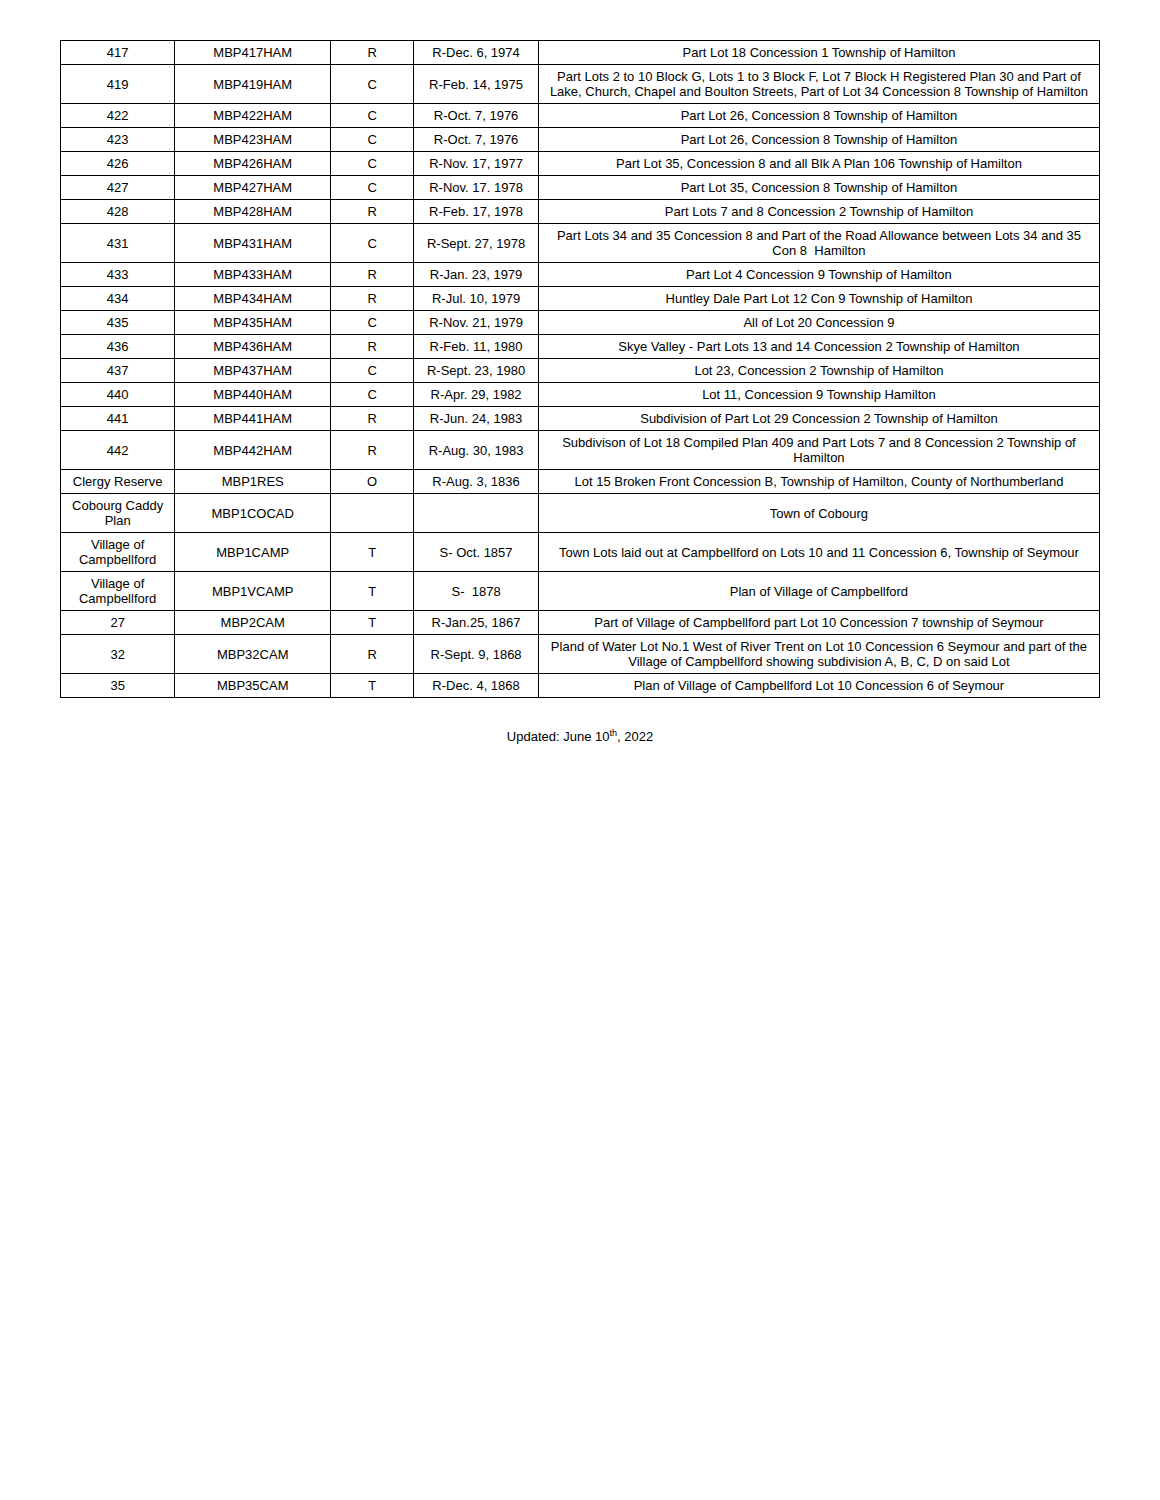| 417 | MBP417HAM | R | R-Dec. 6, 1974 | Part Lot 18 Concession 1 Township of Hamilton |
| 419 | MBP419HAM | C | R-Feb. 14, 1975 | Part Lots 2 to 10 Block G, Lots 1 to 3 Block F, Lot 7 Block H Registered Plan 30 and Part of Lake, Church, Chapel and Boulton Streets, Part of Lot 34 Concession 8 Township of Hamilton |
| 422 | MBP422HAM | C | R-Oct. 7, 1976 | Part Lot 26, Concession 8 Township of Hamilton |
| 423 | MBP423HAM | C | R-Oct. 7, 1976 | Part Lot 26, Concession 8 Township of Hamilton |
| 426 | MBP426HAM | C | R-Nov. 17, 1977 | Part Lot 35, Concession 8 and all Blk A Plan 106 Township of Hamilton |
| 427 | MBP427HAM | C | R-Nov. 17. 1978 | Part Lot 35, Concession 8 Township of Hamilton |
| 428 | MBP428HAM | R | R-Feb. 17, 1978 | Part Lots 7 and 8 Concession 2 Township of Hamilton |
| 431 | MBP431HAM | C | R-Sept. 27, 1978 | Part Lots 34 and 35 Concession 8 and Part of the Road Allowance between Lots 34 and 35 Con 8 Hamilton |
| 433 | MBP433HAM | R | R-Jan. 23, 1979 | Part Lot 4 Concession 9 Township of Hamilton |
| 434 | MBP434HAM | R | R-Jul. 10, 1979 | Huntley Dale Part Lot 12 Con 9 Township of Hamilton |
| 435 | MBP435HAM | C | R-Nov. 21, 1979 | All of Lot 20 Concession 9 |
| 436 | MBP436HAM | R | R-Feb. 11, 1980 | Skye Valley - Part Lots 13 and 14 Concession 2 Township of Hamilton |
| 437 | MBP437HAM | C | R-Sept. 23, 1980 | Lot 23, Concession 2 Township of Hamilton |
| 440 | MBP440HAM | C | R-Apr. 29, 1982 | Lot 11, Concession 9 Township Hamilton |
| 441 | MBP441HAM | R | R-Jun. 24, 1983 | Subdivision of Part Lot 29 Concession 2 Township of Hamilton |
| 442 | MBP442HAM | R | R-Aug. 30, 1983 | Subdivison of Lot 18 Compiled Plan 409 and Part Lots 7 and 8 Concession 2 Township of Hamilton |
| Clergy Reserve | MBP1RES | O | R-Aug. 3, 1836 | Lot 15 Broken Front Concession B, Township of Hamilton, County of Northumberland |
| Cobourg Caddy Plan | MBP1COCAD | | | Town of Cobourg |
| Village of Campbellford | MBP1CAMP | T | S- Oct. 1857 | Town Lots laid out at Campbellford on Lots 10 and 11 Concession 6, Township of Seymour |
| Village of Campbellford | MBP1VCAMP | T | S- 1878 | Plan of Village of Campbellford |
| 27 | MBP2CAM | T | R-Jan.25, 1867 | Part of Village of Campbellford part Lot 10 Concession 7 township of Seymour |
| 32 | MBP32CAM | R | R-Sept. 9, 1868 | Pland of Water Lot No.1 West of River Trent on Lot 10 Concession 6 Seymour and part of the Village of Campbellford showing subdivision A, B, C, D on said Lot |
| 35 | MBP35CAM | T | R-Dec. 4, 1868 | Plan of Village of Campbellford Lot 10 Concession 6 of Seymour |
Updated: June 10th, 2022